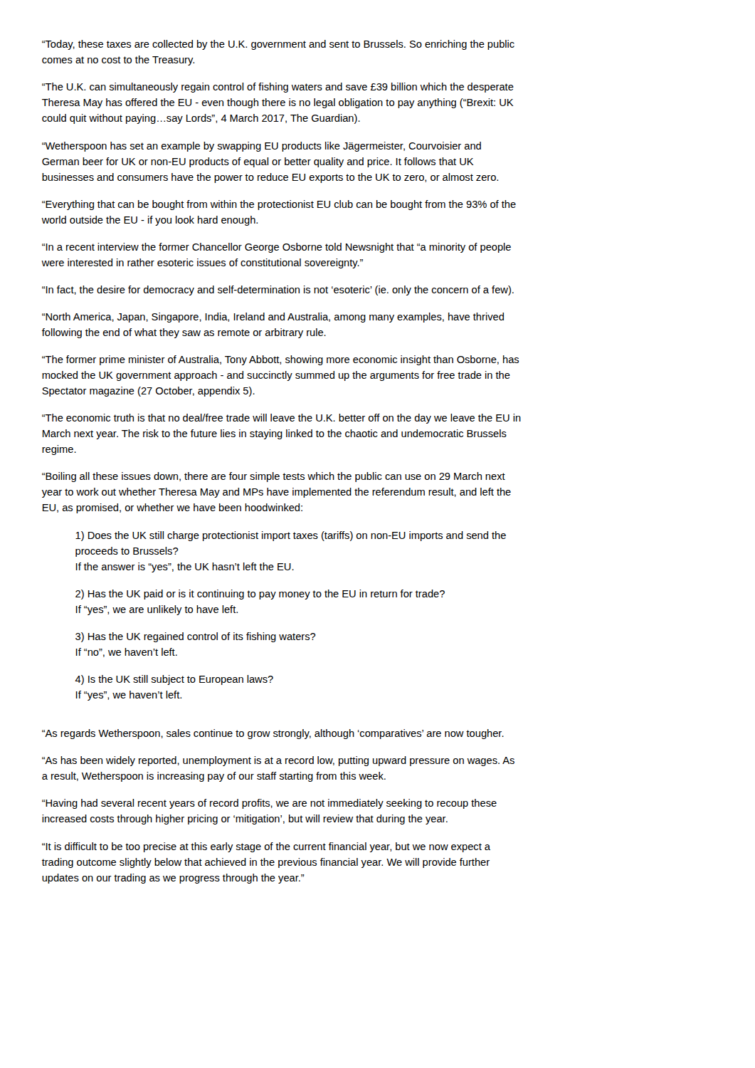“Today, these taxes are collected by the U.K. government and sent to Brussels. So enriching the public comes at no cost to the Treasury.
“The U.K. can simultaneously regain control of fishing waters and save £39 billion which the desperate Theresa May has offered the EU - even though there is no legal obligation to pay anything (“Brexit: UK could quit without paying…say Lords”, 4 March 2017, The Guardian).
“Wetherspoon has set an example by swapping EU products like Jägermeister, Courvoisier and German beer for UK or non-EU products of equal or better quality and price. It follows that UK businesses and consumers have the power to reduce EU exports to the UK to zero, or almost zero.
“Everything that can be bought from within the protectionist EU club can be bought from the 93% of the world outside the EU - if you look hard enough.
“In a recent interview the former Chancellor George Osborne told Newsnight that “a minority of people were interested in rather esoteric issues of constitutional sovereignty.”
“In fact, the desire for democracy and self-determination is not ‘esoteric’ (ie. only the concern of a few).
“North America, Japan, Singapore, India, Ireland and Australia, among many examples, have thrived following the end of what they saw as remote or arbitrary rule.
“The former prime minister of Australia, Tony Abbott, showing more economic insight than Osborne, has mocked the UK government approach - and succinctly summed up the arguments for free trade in the Spectator magazine (27 October, appendix 5).
“The economic truth is that no deal/free trade will leave the U.K. better off on the day we leave the EU in March next year. The risk to the future lies in staying linked to the chaotic and undemocratic Brussels regime.
“Boiling all these issues down, there are four simple tests which the public can use on 29 March next year to work out whether Theresa May and MPs have implemented the referendum result, and left the EU, as promised, or whether we have been hoodwinked:
1) Does the UK still charge protectionist import taxes (tariffs) on non-EU imports and send the proceeds to Brussels?
If the answer is “yes”, the UK hasn’t left the EU.
2) Has the UK paid or is it continuing to pay money to the EU in return for trade?
If “yes”, we are unlikely to have left.
3) Has the UK regained control of its fishing waters?
If “no”, we haven’t left.
4) Is the UK still subject to European laws?
If “yes”, we haven’t left.
“As regards Wetherspoon, sales continue to grow strongly, although ‘comparatives’ are now tougher.
“As has been widely reported, unemployment is at a record low, putting upward pressure on wages. As a result, Wetherspoon is increasing pay of our staff starting from this week.
“Having had several recent years of record profits, we are not immediately seeking to recoup these increased costs through higher pricing or ‘mitigation’, but will review that during the year.
“It is difficult to be too precise at this early stage of the current financial year, but we now expect a trading outcome slightly below that achieved in the previous financial year. We will provide further updates on our trading as we progress through the year.”